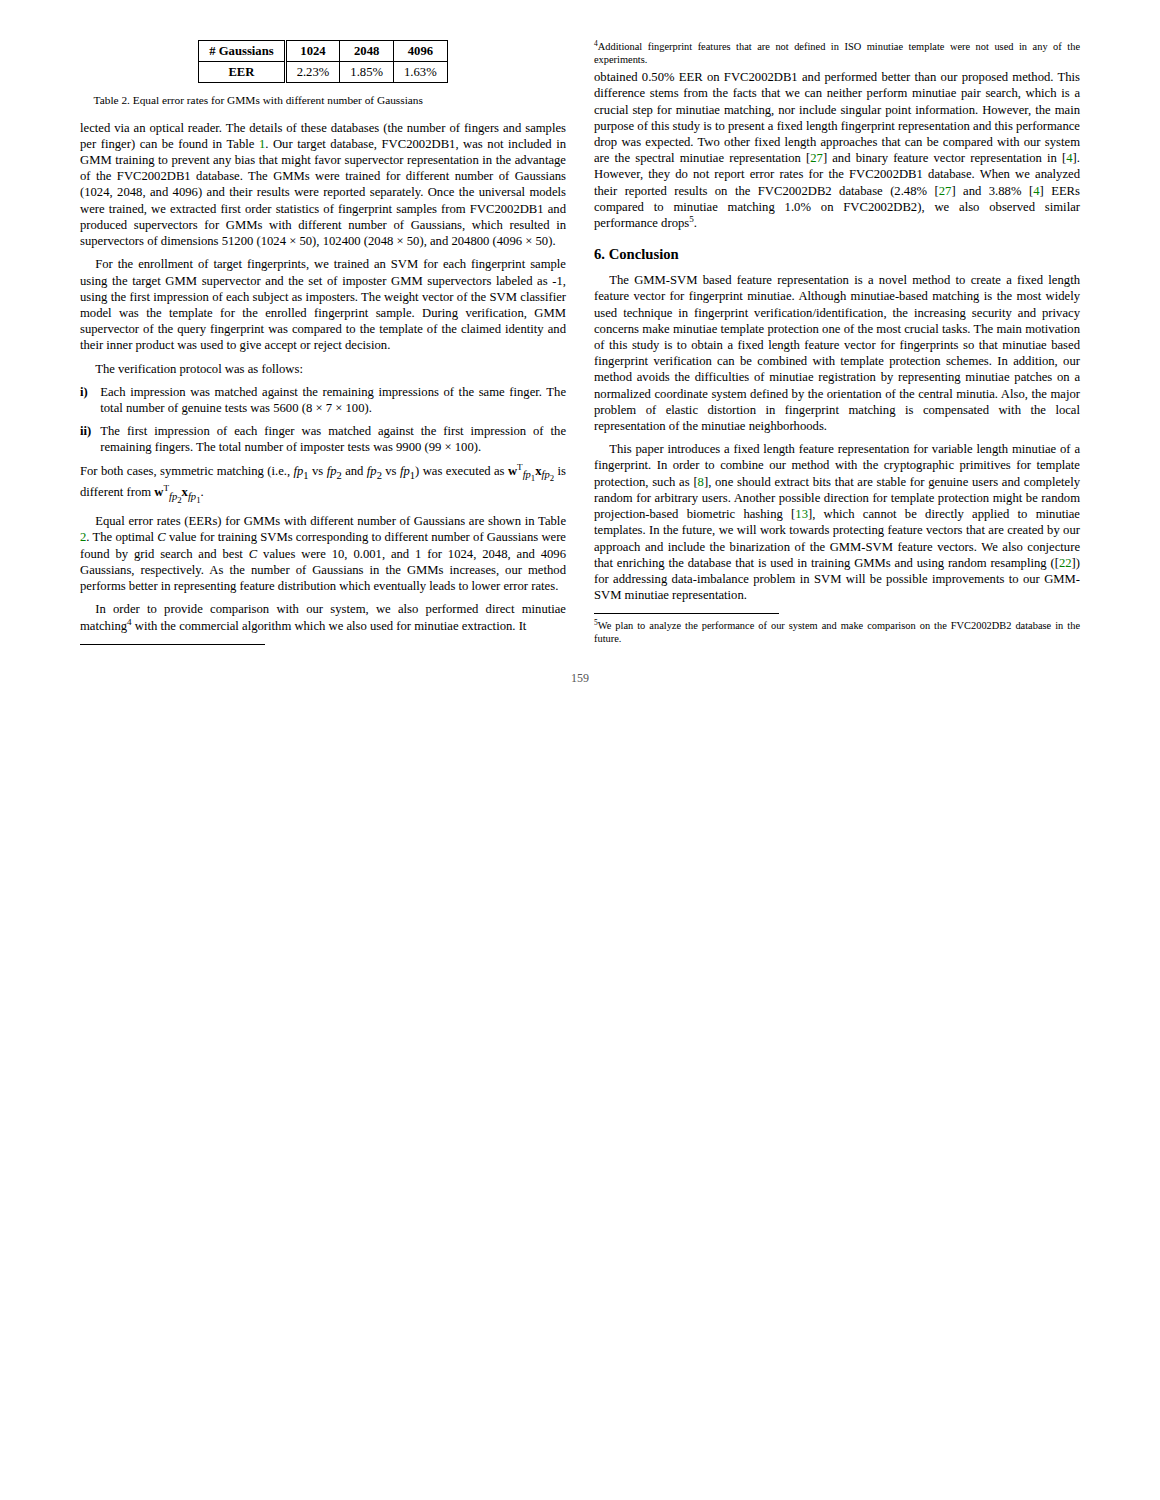| # Gaussians | 1024 | 2048 | 4096 |
| --- | --- | --- | --- |
| EER | 2.23% | 1.85% | 1.63% |
Table 2. Equal error rates for GMMs with different number of Gaussians
lected via an optical reader. The details of these databases (the number of fingers and samples per finger) can be found in Table 1. Our target database, FVC2002DB1, was not included in GMM training to prevent any bias that might favor supervector representation in the advantage of the FVC2002DB1 database. The GMMs were trained for different number of Gaussians (1024, 2048, and 4096) and their results were reported separately. Once the universal models were trained, we extracted first order statistics of fingerprint samples from FVC2002DB1 and produced supervectors for GMMs with different number of Gaussians, which resulted in supervectors of dimensions 51200 (1024 × 50), 102400 (2048 × 50), and 204800 (4096 × 50).
For the enrollment of target fingerprints, we trained an SVM for each fingerprint sample using the target GMM supervector and the set of imposter GMM supervectors labeled as -1, using the first impression of each subject as imposters. The weight vector of the SVM classifier model was the template for the enrolled fingerprint sample. During verification, GMM supervector of the query fingerprint was compared to the template of the claimed identity and their inner product was used to give accept or reject decision.
The verification protocol was as follows:
i)
Each impression was matched against the remaining impressions of the same finger. The total number of genuine tests was 5600 (8 × 7 × 100).
ii)
The first impression of each finger was matched against the first impression of the remaining fingers. The total number of imposter tests was 9900 (99 × 100).
For both cases, symmetric matching (i.e., fp1 vs fp2 and fp2 vs fp1) was executed as wTfp1xfp2 is different from wTfp2xfp1.
Equal error rates (EERs) for GMMs with different number of Gaussians are shown in Table 2. The optimal C value for training SVMs corresponding to different number of Gaussians were found by grid search and best C values were 10, 0.001, and 1 for 1024, 2048, and 4096 Gaussians, respectively. As the number of Gaussians in the GMMs increases, our method performs better in representing feature distribution which eventually leads to lower error rates.
In order to provide comparison with our system, we also performed direct minutiae matching4 with the commercial algorithm which we also used for minutiae extraction. It
4Additional fingerprint features that are not defined in ISO minutiae template were not used in any of the experiments.
obtained 0.50% EER on FVC2002DB1 and performed better than our proposed method. This difference stems from the facts that we can neither perform minutiae pair search, which is a crucial step for minutiae matching, nor include singular point information. However, the main purpose of this study is to present a fixed length fingerprint representation and this performance drop was expected. Two other fixed length approaches that can be compared with our system are the spectral minutiae representation [27] and binary feature vector representation in [4]. However, they do not report error rates for the FVC2002DB1 database. When we analyzed their reported results on the FVC2002DB2 database (2.48% [27] and 3.88% [4] EERs compared to minutiae matching 1.0% on FVC2002DB2), we also observed similar performance drops5.
6. Conclusion
The GMM-SVM based feature representation is a novel method to create a fixed length feature vector for fingerprint minutiae. Although minutiae-based matching is the most widely used technique in fingerprint verification/identification, the increasing security and privacy concerns make minutiae template protection one of the most crucial tasks. The main motivation of this study is to obtain a fixed length feature vector for fingerprints so that minutiae based fingerprint verification can be combined with template protection schemes. In addition, our method avoids the difficulties of minutiae registration by representing minutiae patches on a normalized coordinate system defined by the orientation of the central minutia. Also, the major problem of elastic distortion in fingerprint matching is compensated with the local representation of the minutiae neighborhoods.
This paper introduces a fixed length feature representation for variable length minutiae of a fingerprint. In order to combine our method with the cryptographic primitives for template protection, such as [8], one should extract bits that are stable for genuine users and completely random for arbitrary users. Another possible direction for template protection might be random projection-based biometric hashing [13], which cannot be directly applied to minutiae templates. In the future, we will work towards protecting feature vectors that are created by our approach and include the binarization of the GMM-SVM feature vectors. We also conjecture that enriching the database that is used in training GMMs and using random resampling ([22]) for addressing data-imbalance problem in SVM will be possible improvements to our GMM-SVM minutiae representation.
5We plan to analyze the performance of our system and make comparison on the FVC2002DB2 database in the future.
159